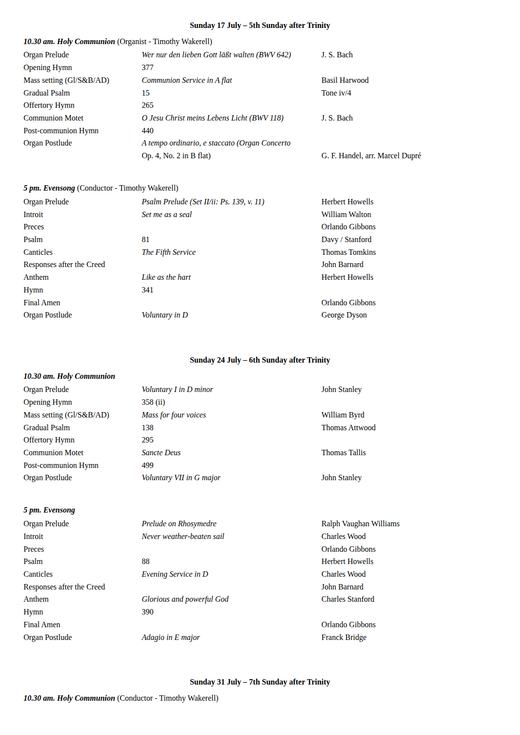Sunday 17 July – 5th Sunday after Trinity
10.30 am. Holy Communion (Organist - Timothy Wakerell)
| Organ Prelude | Wer nur den lieben Gott läßt walten (BWV 642) | J. S. Bach |
| Opening Hymn | 377 | |
| Mass setting (Gl/S&B/AD) | Communion Service in A flat | Basil Harwood |
| Gradual Psalm | 15 | Tone iv/4 |
| Offertory Hymn | 265 | |
| Communion Motet | O Jesu Christ meins Lebens Licht (BWV 118) | J. S. Bach |
| Post-communion Hymn | 440 | |
| Organ Postlude | A tempo ordinario, e staccato (Organ Concerto | |
| | Op. 4, No. 2 in B flat) | G. F. Handel, arr. Marcel Dupré |
5 pm. Evensong (Conductor - Timothy Wakerell)
| Organ Prelude | Psalm Prelude (Set II/ii: Ps. 139, v. 11) | Herbert Howells |
| Introit | Set me as a seal | William Walton |
| Preces | | Orlando Gibbons |
| Psalm | 81 | Davy / Stanford |
| Canticles | The Fifth Service | Thomas Tomkins |
| Responses after the Creed | | John Barnard |
| Anthem | Like as the hart | Herbert Howells |
| Hymn | 341 | |
| Final Amen | | Orlando Gibbons |
| Organ Postlude | Voluntary in D | George Dyson |
Sunday 24 July – 6th Sunday after Trinity
10.30 am. Holy Communion
| Organ Prelude | Voluntary I in D minor | John Stanley |
| Opening Hymn | 358 (ii) | |
| Mass setting (Gl/S&B/AD) | Mass for four voices | William Byrd |
| Gradual Psalm | 138 | Thomas Attwood |
| Offertory Hymn | 295 | |
| Communion Motet | Sancte Deus | Thomas Tallis |
| Post-communion Hymn | 499 | |
| Organ Postlude | Voluntary VII in G major | John Stanley |
5 pm. Evensong
| Organ Prelude | Prelude on Rhosymedre | Ralph Vaughan Williams |
| Introit | Never weather-beaten sail | Charles Wood |
| Preces | | Orlando Gibbons |
| Psalm | 88 | Herbert Howells |
| Canticles | Evening Service in D | Charles Wood |
| Responses after the Creed | | John Barnard |
| Anthem | Glorious and powerful God | Charles Stanford |
| Hymn | 390 | |
| Final Amen | | Orlando Gibbons |
| Organ Postlude | Adagio in E major | Franck Bridge |
Sunday 31 July – 7th Sunday after Trinity
10.30 am. Holy Communion (Conductor - Timothy Wakerell)